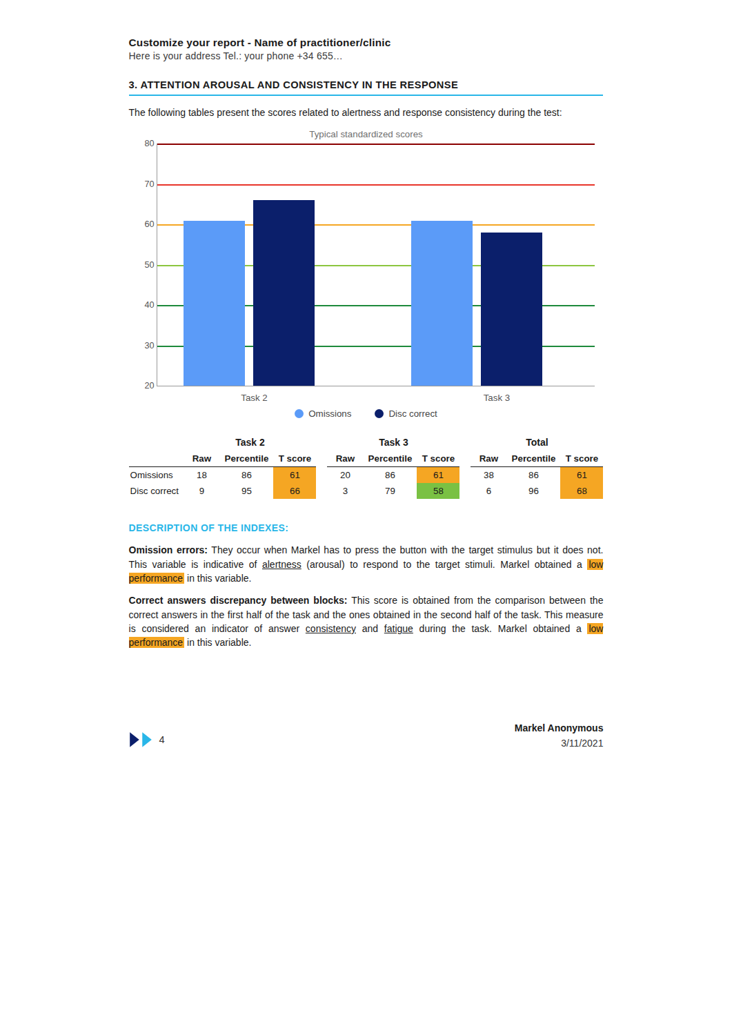Customize your report - Name of practitioner/clinic
Here is your address Tel.: your phone +34 655…
3. Attention arousal and consistency in the response
The following tables present the scores related to alertness and response consistency during the test:
Typical standardized scores
80
70
60
50
40
30
20
Task 2
Task 3
Omissions Disc correct
| | Task 2 | | Task 3 | | Total |
| --- | --- | --- | --- | --- | --- |
| | Raw | Percentile | T score | | Raw | Percentile | T score | | Raw | Percentile | T score |
| Omissions | 18 | 86 | 61 | | 20 | 86 | 61 | | 38 | 86 | 61 |
| Disc correct | 9 | 95 | 66 | | 3 | 79 | 58 | | 6 | 96 | 68 |
Description of the indexes:
Omission errors: They occur when Markel has to press the button with the target stimulus but it does not. This variable is indicative of alertness (arousal) to respond to the target stimuli. Markel obtained a low performance in this variable.
Correct answers discrepancy between blocks: This score is obtained from the comparison between the correct answers in the first half of the task and the ones obtained in the second half of the task. This measure is considered an indicator of answer consistency and fatigue during the task. Markel obtained a low performance in this variable.
4
Markel Anonymous
3/11/2021